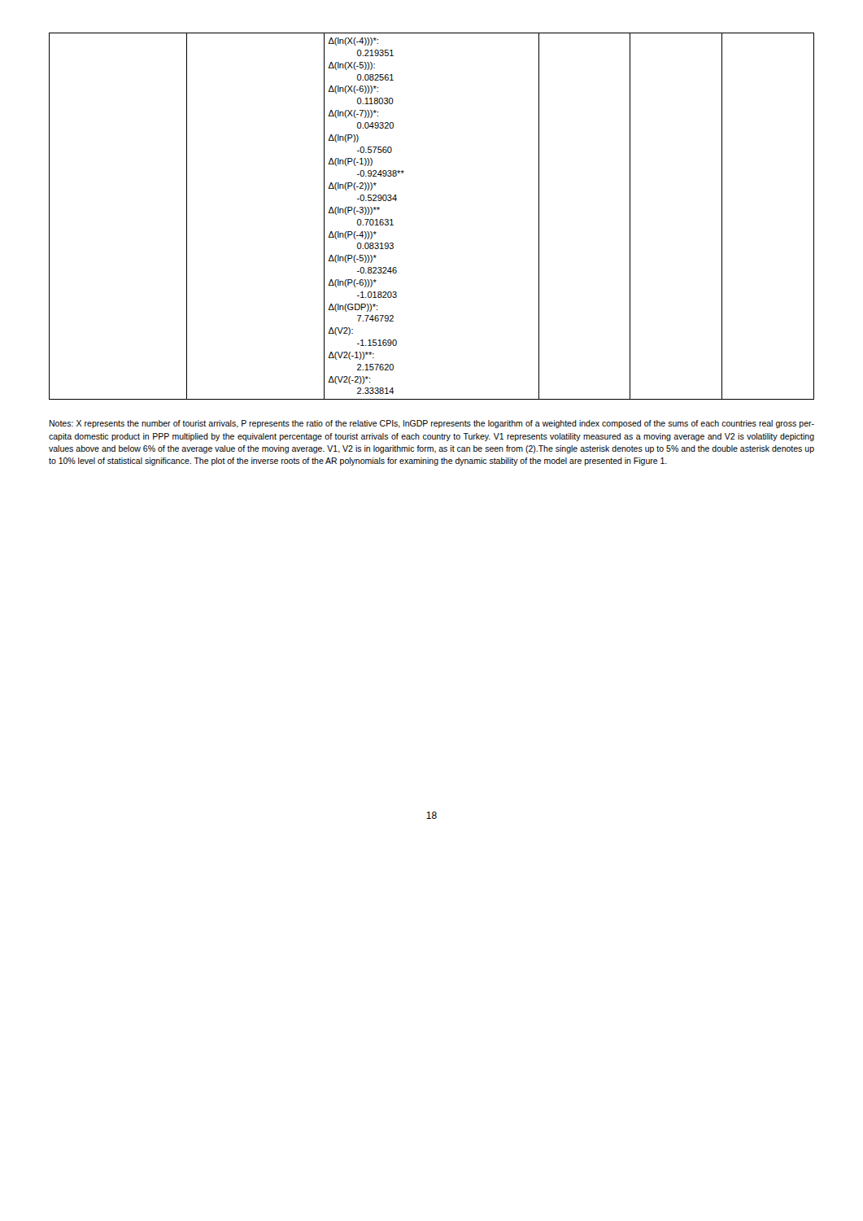| | | Δ(ln(X(-4)))*: 0.219351 Δ(ln(X(-5))): 0.082561 Δ(ln(X(-6)))*: 0.118030 Δ(ln(X(-7)))*: 0.049320 Δ(ln(P)) -0.57560 Δ(ln(P(-1))) -0.924938** Δ(ln(P(-2)))* -0.529034 Δ(ln(P(-3)))** 0.701631 Δ(ln(P(-4)))* 0.083193 Δ(ln(P(-5)))* -0.823246 Δ(ln(P(-6)))* -1.018203 Δ(ln(GDP))*: 7.746792 Δ(V2): -1.151690 Δ(V2(-1))**: 2.157620 Δ(V2(-2))*: 2.333814 | | | |
Notes: X represents the number of tourist arrivals, P represents the ratio of the relative CPIs, lnGDP represents the logarithm of a weighted index composed of the sums of each countries real gross per-capita domestic product in PPP multiplied by the equivalent percentage of tourist arrivals of each country to Turkey. V1 represents volatility measured as a moving average and V2 is volatility depicting values above and below 6% of the average value of the moving average. V1, V2 is in logarithmic form, as it can be seen from (2).The single asterisk denotes up to 5% and the double asterisk denotes up to 10% level of statistical significance. The plot of the inverse roots of the AR polynomials for examining the dynamic stability of the model are presented in Figure 1.
18